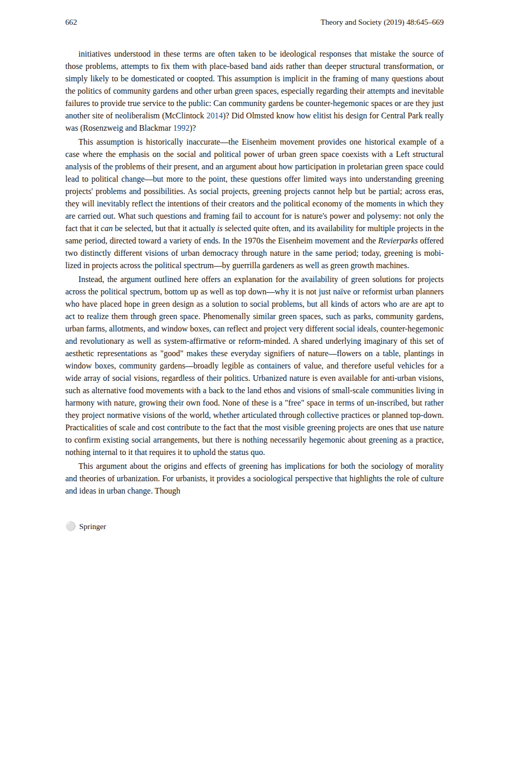662 Theory and Society (2019) 48:645–669
initiatives understood in these terms are often taken to be ideological responses that mistake the source of those problems, attempts to fix them with place-based band aids rather than deeper structural transformation, or simply likely to be domesticated or coopted. This assumption is implicit in the framing of many questions about the politics of community gardens and other urban green spaces, especially regarding their attempts and inevitable failures to provide true service to the public: Can community gardens be counter-hegemonic spaces or are they just another site of neoliberalism (McClintock 2014)? Did Olmsted know how elitist his design for Central Park really was (Rosenzweig and Blackmar 1992)?
This assumption is historically inaccurate—the Eisenheim movement provides one historical example of a case where the emphasis on the social and political power of urban green space coexists with a Left structural analysis of the problems of their present, and an argument about how participation in proletarian green space could lead to political change—but more to the point, these questions offer limited ways into understanding greening projects' problems and possibilities. As social projects, greening projects cannot help but be partial; across eras, they will inevitably reflect the intentions of their creators and the political economy of the moments in which they are carried out. What such questions and framing fail to account for is nature's power and polysemy: not only the fact that it can be selected, but that it actually is selected quite often, and its availability for multiple projects in the same period, directed toward a variety of ends. In the 1970s the Eisenheim movement and the Revierparks offered two distinctly different visions of urban democracy through nature in the same period; today, greening is mobilized in projects across the political spectrum—by guerrilla gardeners as well as green growth machines.
Instead, the argument outlined here offers an explanation for the availability of green solutions for projects across the political spectrum, bottom up as well as top down—why it is not just naïve or reformist urban planners who have placed hope in green design as a solution to social problems, but all kinds of actors who are are apt to act to realize them through green space. Phenomenally similar green spaces, such as parks, community gardens, urban farms, allotments, and window boxes, can reflect and project very different social ideals, counter-hegemonic and revolutionary as well as system-affirmative or reform-minded. A shared underlying imaginary of this set of aesthetic representations as "good" makes these everyday signifiers of nature—flowers on a table, plantings in window boxes, community gardens—broadly legible as containers of value, and therefore useful vehicles for a wide array of social visions, regardless of their politics. Urbanized nature is even available for anti-urban visions, such as alternative food movements with a back to the land ethos and visions of small-scale communities living in harmony with nature, growing their own food. None of these is a "free" space in terms of un-inscribed, but rather they project normative visions of the world, whether articulated through collective practices or planned top-down. Practicalities of scale and cost contribute to the fact that the most visible greening projects are ones that use nature to confirm existing social arrangements, but there is nothing necessarily hegemonic about greening as a practice, nothing internal to it that requires it to uphold the status quo.
This argument about the origins and effects of greening has implications for both the sociology of morality and theories of urbanization. For urbanists, it provides a sociological perspective that highlights the role of culture and ideas in urban change. Though
⚪ Springer